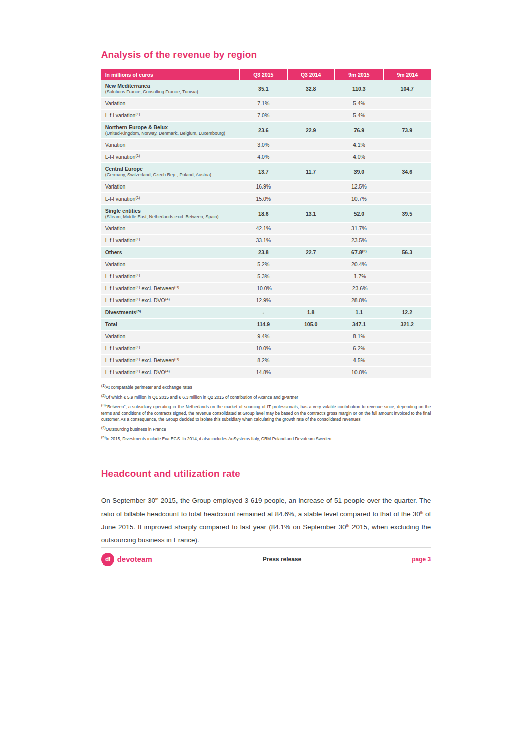Analysis of the revenue by region
| In millions of euros | Q3 2015 | Q3 2014 | 9m 2015 | 9m 2014 |
| --- | --- | --- | --- | --- |
| New Mediterranea (Solutions France, Consulting France, Tunisia) | 35.1 | 32.8 | 110.3 | 104.7 |
| Variation | 7.1% | | 5.4% | |
| L-f-l variation (1) | 7.0% | | 5.4% | |
| Northern Europe & Belux (United-Kingdom, Norway, Denmark, Belgium, Luxembourg) | 23.6 | 22.9 | 76.9 | 73.9 |
| Variation | 3.0% | | 4.1% | |
| L-f-l variation (1) | 4.0% | | 4.0% | |
| Central Europe (Germany, Switzerland, Czech Rep., Poland, Austria) | 13.7 | 11.7 | 39.0 | 34.6 |
| Variation | 16.9% | | 12.5% | |
| L-f-l variation (1) | 15.0% | | 10.7% | |
| Single entities (S'team, Middle East, Netherlands excl. Between, Spain) | 18.6 | 13.1 | 52.0 | 39.5 |
| Variation | 42.1% | | 31.7% | |
| L-f-l variation (1) | 33.1% | | 23.5% | |
| Others | 23.8 | 22.7 | 67.8 (2) | 56.3 |
| Variation | 5.2% | | 20.4% | |
| L-f-l variation (1) | 5.3% | | -1.7% | |
| L-f-l variation (1) excl. Between (3) | -10.0% | | -23.6% | |
| L-f-l variation (1) excl. DVO (4) | 12.9% | | 28.8% | |
| Divestments (5) | - | 1.8 | 1.1 | 12.2 |
| Total | 114.9 | 105.0 | 347.1 | 321.2 |
| Variation | 9.4% | | 8.1% | |
| L-f-l variation (1) | 10.0% | | 6.2% | |
| L-f-l variation (1) excl. Between (3) | 8.2% | | 4.5% | |
| L-f-l variation (1) excl. DVO (4) | 14.8% | | 10.8% | |
(1)At comparable perimeter and exchange rates
(2)Of which € 5.9 million in Q1 2015 and € 6.3 million in Q2 2015 of contribution of Axance and gPartner
(3)"Between", a subsidiary operating in the Netherlands on the market of sourcing of IT professionals, has a very volatile contribution to revenue since, depending on the terms and conditions of the contracts signed, the revenue consolidated at Group level may be based on the contract's gross margin or on the full amount invoiced to the final customer. As a consequence, the Group decided to isolate this subsidiary when calculating the growth rate of the consolidated revenues
(4)Outsourcing business in France
(5)In 2015, Divestments include Exa ECS. In 2014, it also includes AuSystems Italy, CRM Poland and Devoteam Sweden
Headcount and utilization rate
On September 30th 2015, the Group employed 3 619 people, an increase of 51 people over the quarter. The ratio of billable headcount to total headcount remained at 84.6%, a stable level compared to that of the 30th of June 2015. It improved sharply compared to last year (84.1% on September 30th 2015, when excluding the outsourcing business in France).
df devoteam
Press release
page 3